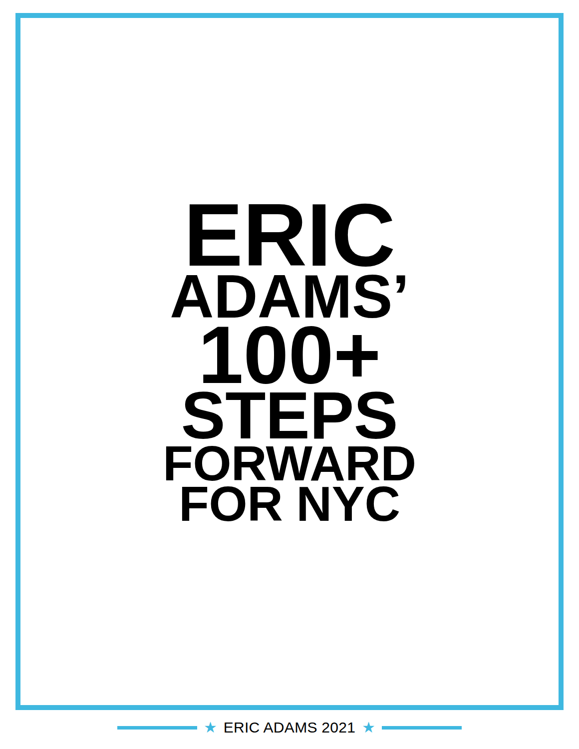Eric Adams’ 100+ Steps Forward For NYC
★ Eric Adams 2021 ★